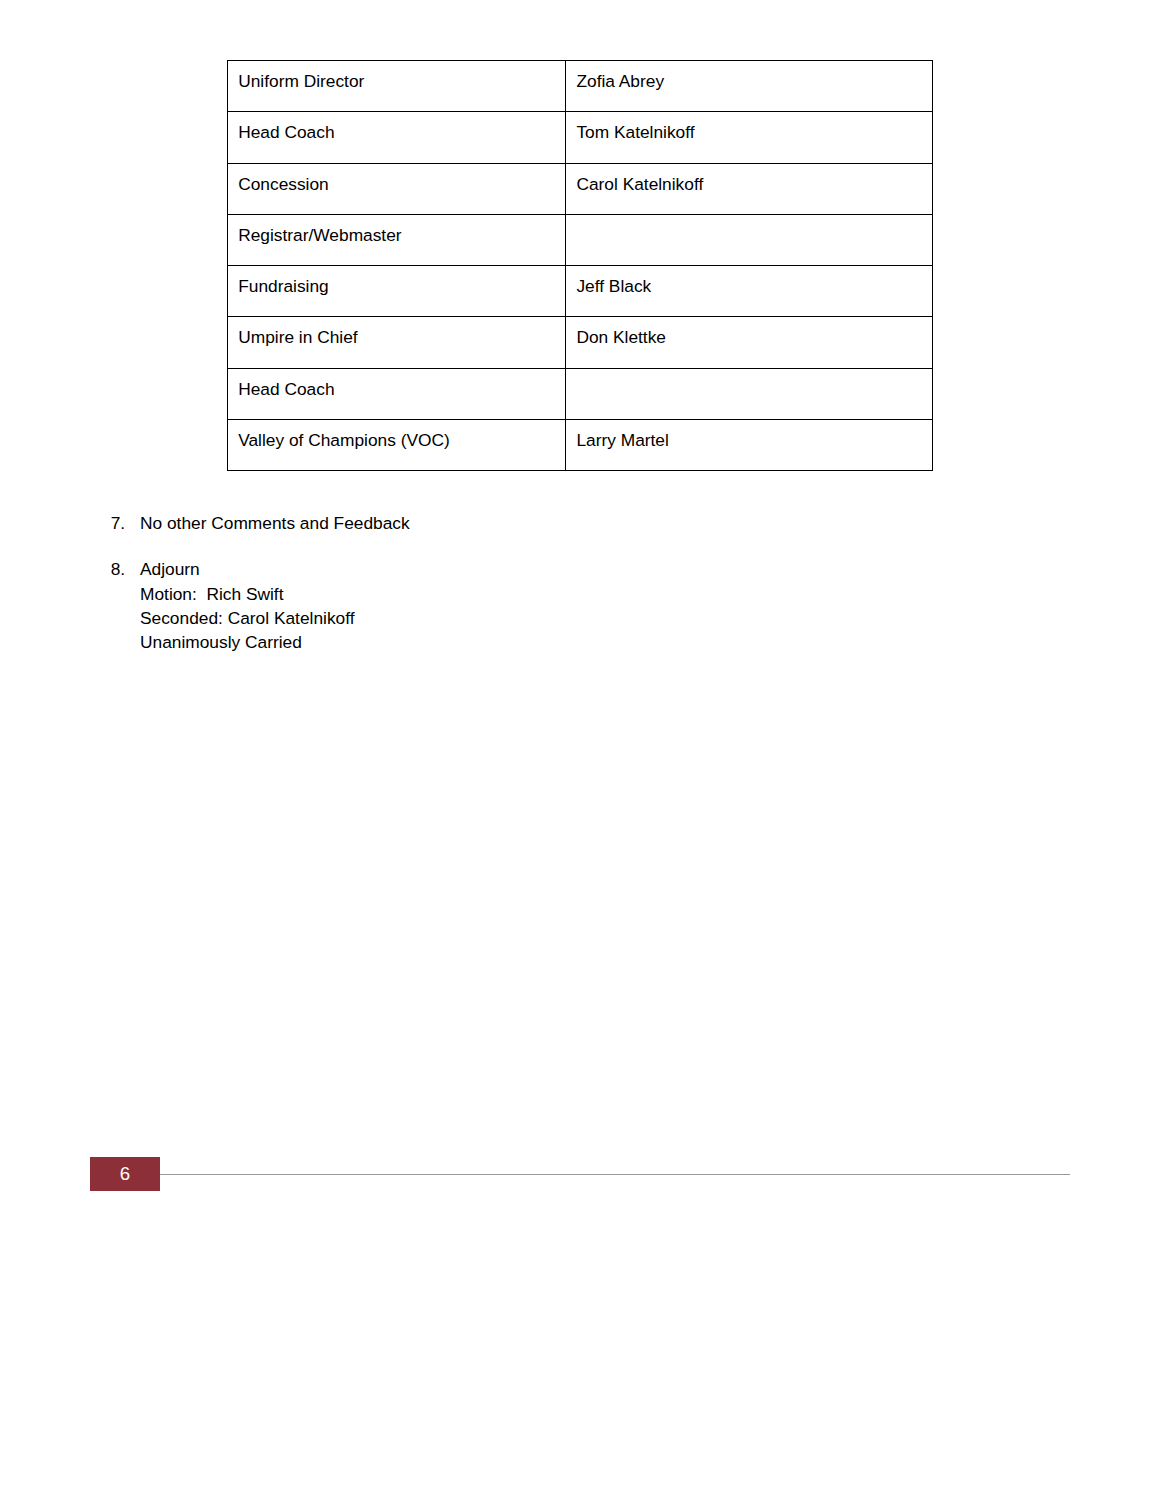| Uniform Director | Zofia Abrey |
| Head Coach | Tom Katelnikoff |
| Concession | Carol Katelnikoff |
| Registrar/Webmaster | |
| Fundraising | Jeff Black |
| Umpire in Chief | Don Klettke |
| Head Coach | |
| Valley of Champions (VOC) | Larry Martel |
No other Comments and Feedback
Adjourn
Motion: Rich Swift
Seconded: Carol Katelnikoff
Unanimously Carried
6